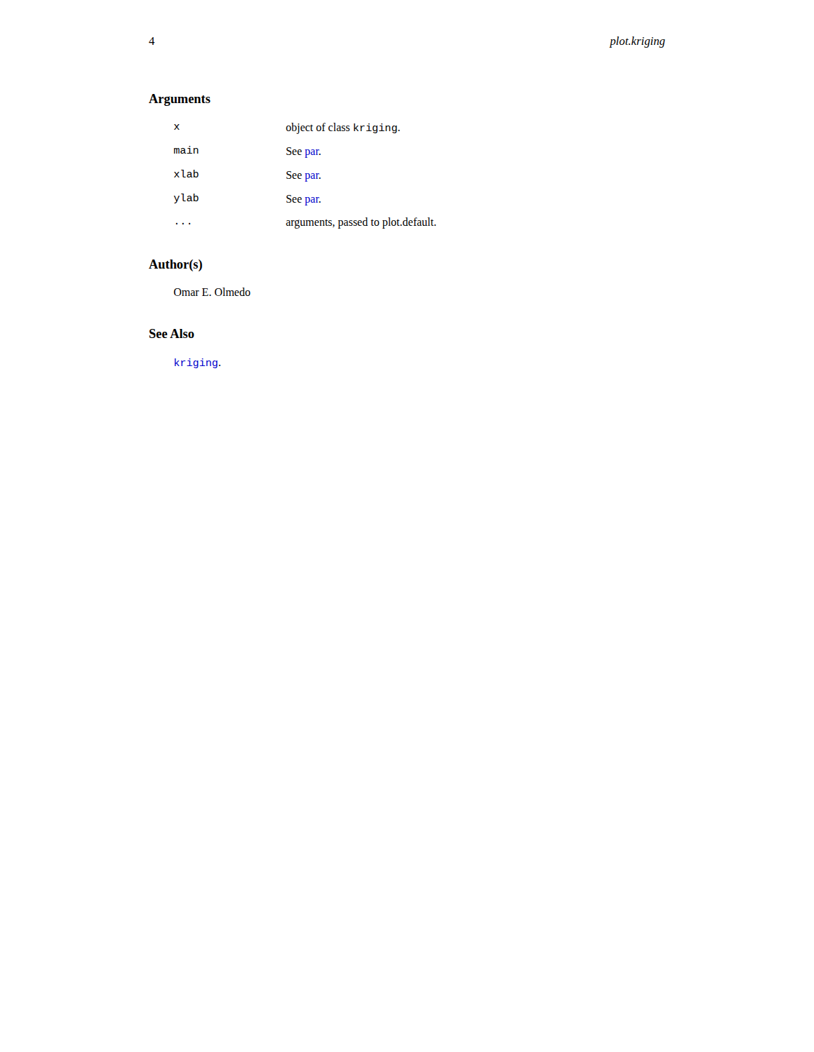4 plot.kriging
Arguments
x
object of class kriging.
main
See par.
xlab
See par.
ylab
See par.
...
arguments, passed to plot.default.
Author(s)
Omar E. Olmedo
See Also
kriging.